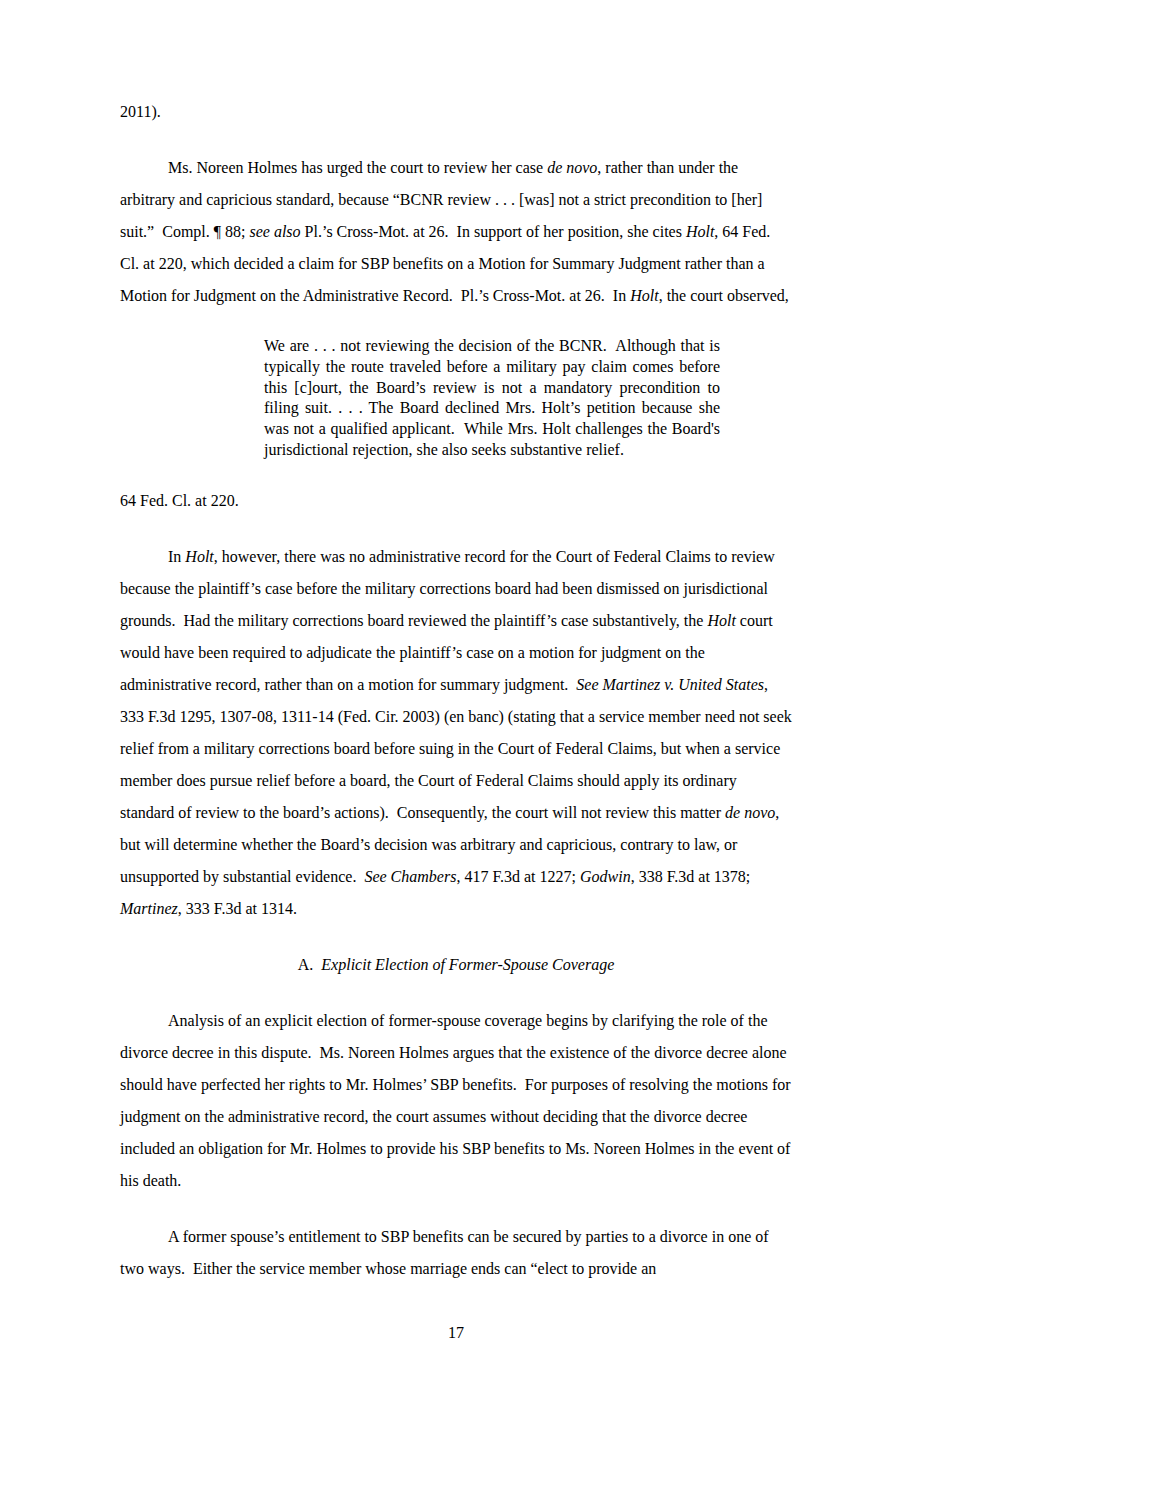2011).
Ms. Noreen Holmes has urged the court to review her case de novo, rather than under the arbitrary and capricious standard, because “BCNR review . . . [was] not a strict precondition to [her] suit.” Compl. ¶ 88; see also Pl.’s Cross-Mot. at 26. In support of her position, she cites Holt, 64 Fed. Cl. at 220, which decided a claim for SBP benefits on a Motion for Summary Judgment rather than a Motion for Judgment on the Administrative Record. Pl.’s Cross-Mot. at 26. In Holt, the court observed,
We are . . . not reviewing the decision of the BCNR. Although that is typically the route traveled before a military pay claim comes before this [c]ourt, the Board’s review is not a mandatory precondition to filing suit. . . . The Board declined Mrs. Holt’s petition because she was not a qualified applicant. While Mrs. Holt challenges the Board's jurisdictional rejection, she also seeks substantive relief.
64 Fed. Cl. at 220.
In Holt, however, there was no administrative record for the Court of Federal Claims to review because the plaintiff’s case before the military corrections board had been dismissed on jurisdictional grounds. Had the military corrections board reviewed the plaintiff’s case substantively, the Holt court would have been required to adjudicate the plaintiff’s case on a motion for judgment on the administrative record, rather than on a motion for summary judgment. See Martinez v. United States, 333 F.3d 1295, 1307-08, 1311-14 (Fed. Cir. 2003) (en banc) (stating that a service member need not seek relief from a military corrections board before suing in the Court of Federal Claims, but when a service member does pursue relief before a board, the Court of Federal Claims should apply its ordinary standard of review to the board’s actions). Consequently, the court will not review this matter de novo, but will determine whether the Board’s decision was arbitrary and capricious, contrary to law, or unsupported by substantial evidence. See Chambers, 417 F.3d at 1227; Godwin, 338 F.3d at 1378; Martinez, 333 F.3d at 1314.
A. Explicit Election of Former-Spouse Coverage
Analysis of an explicit election of former-spouse coverage begins by clarifying the role of the divorce decree in this dispute. Ms. Noreen Holmes argues that the existence of the divorce decree alone should have perfected her rights to Mr. Holmes’ SBP benefits. For purposes of resolving the motions for judgment on the administrative record, the court assumes without deciding that the divorce decree included an obligation for Mr. Holmes to provide his SBP benefits to Ms. Noreen Holmes in the event of his death.
A former spouse’s entitlement to SBP benefits can be secured by parties to a divorce in one of two ways. Either the service member whose marriage ends can “elect to provide an
17